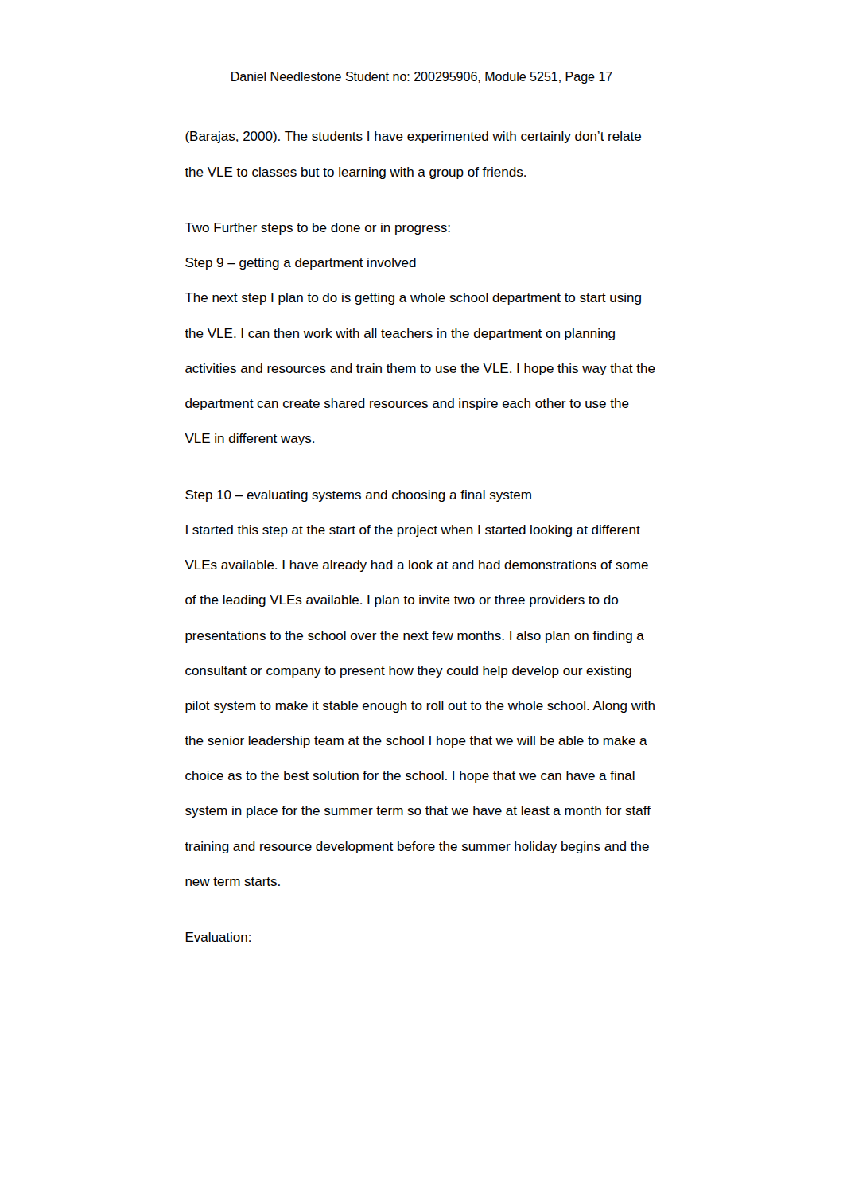Daniel Needlestone Student no: 200295906, Module 5251, Page 17
(Barajas, 2000). The students I have experimented with certainly don’t relate the VLE to classes but to learning with a group of friends.
Two Further steps to be done or in progress:
Step 9 – getting a department involved
The next step I plan to do is getting a whole school department to start using the VLE. I can then work with all teachers in the department on planning activities and resources and train them to use the VLE. I hope this way that the department can create shared resources and inspire each other to use the VLE in different ways.
Step 10 – evaluating systems and choosing a final system
I started this step at the start of the project when I started looking at different VLEs available. I have already had a look at and had demonstrations of some of the leading VLEs available. I plan to invite two or three providers to do presentations to the school over the next few months. I also plan on finding a consultant or company to present how they could help develop our existing pilot system to make it stable enough to roll out to the whole school. Along with the senior leadership team at the school I hope that we will be able to make a choice as to the best solution for the school. I hope that we can have a final system in place for the summer term so that we have at least a month for staff training and resource development before the summer holiday begins and the new term starts.
Evaluation: